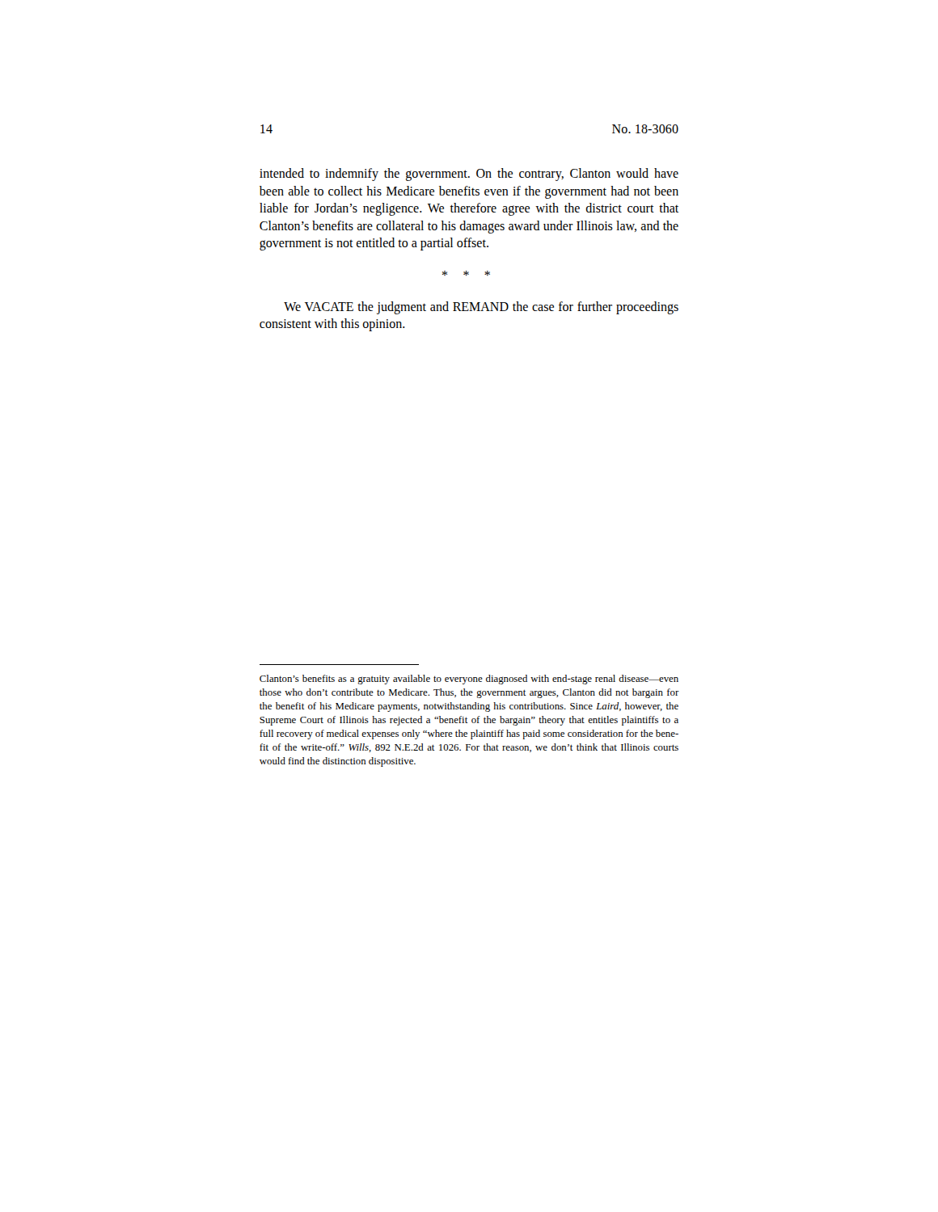14 No. 18-3060
intended to indemnify the government. On the contrary, Clanton would have been able to collect his Medicare benefits even if the government had not been liable for Jordan’s negligence. We therefore agree with the district court that Clanton’s benefits are collateral to his damages award under Illinois law, and the government is not entitled to a partial offset.
* * *
We VACATE the judgment and REMAND the case for further proceedings consistent with this opinion.
Clanton’s benefits as a gratuity available to everyone diagnosed with end-stage renal disease—even those who don’t contribute to Medicare. Thus, the government argues, Clanton did not bargain for the benefit of his Medicare payments, notwithstanding his contributions. Since Laird, however, the Supreme Court of Illinois has rejected a “benefit of the bargain” theory that entitles plaintiffs to a full recovery of medical expenses only “where the plaintiff has paid some consideration for the benefit of the write-off.” Wills, 892 N.E.2d at 1026. For that reason, we don’t think that Illinois courts would find the distinction dispositive.